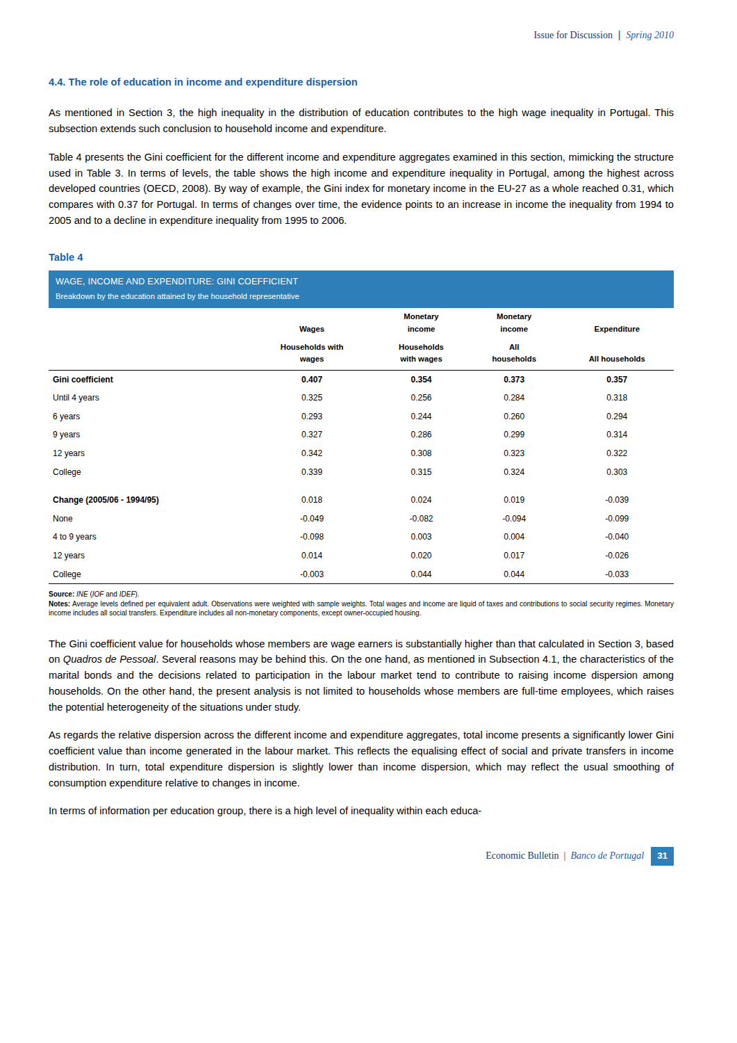Issue for Discussion | Spring 2010
4.4. The role of education in income and expenditure dispersion
As mentioned in Section 3, the high inequality in the distribution of education contributes to the high wage inequality in Portugal. This subsection extends such conclusion to household income and expenditure.
Table 4 presents the Gini coefficient for the different income and expenditure aggregates examined in this section, mimicking the structure used in Table 3. In terms of levels, the table shows the high income and expenditure inequality in Portugal, among the highest across developed countries (OECD, 2008). By way of example, the Gini index for monetary income in the EU-27 as a whole reached 0.31, which compares with 0.37 for Portugal. In terms of changes over time, the evidence points to an increase in income the inequality from 1994 to 2005 and to a decline in expenditure inequality from 1995 to 2006.
Table 4
WAGE, INCOME AND EXPENDITURE: GINI COEFFICIENT Breakdown by the education attained by the household representative
| | Wages | Monetary income | Monetary income | Expenditure |
| --- | --- | --- | --- | --- |
| | Households with wages | Households with wages | All households | All households |
| Gini coefficient | 0.407 | 0.354 | 0.373 | 0.357 |
| Until 4 years | 0.325 | 0.256 | 0.284 | 0.318 |
| 6 years | 0.293 | 0.244 | 0.260 | 0.294 |
| 9 years | 0.327 | 0.286 | 0.299 | 0.314 |
| 12 years | 0.342 | 0.308 | 0.323 | 0.322 |
| College | 0.339 | 0.315 | 0.324 | 0.303 |
| Change (2005/06 - 1994/95) | 0.018 | 0.024 | 0.019 | -0.039 |
| None | -0.049 | -0.082 | -0.094 | -0.099 |
| 4 to 9 years | -0.098 | 0.003 | 0.004 | -0.040 |
| 12 years | 0.014 | 0.020 | 0.017 | -0.026 |
| College | -0.003 | 0.044 | 0.044 | -0.033 |
Source: INE (IOF and IDEF).
Notes: Average levels defined per equivalent adult. Observations were weighted with sample weights. Total wages and income are liquid of taxes and contributions to social security regimes. Monetary income includes all social transfers. Expenditure includes all non-monetary components, except owner-occupied housing.
The Gini coefficient value for households whose members are wage earners is substantially higher than that calculated in Section 3, based on Quadros de Pessoal. Several reasons may be behind this. On the one hand, as mentioned in Subsection 4.1, the characteristics of the marital bonds and the decisions related to participation in the labour market tend to contribute to raising income dispersion among households. On the other hand, the present analysis is not limited to households whose members are full-time employees, which raises the potential heterogeneity of the situations under study.
As regards the relative dispersion across the different income and expenditure aggregates, total income presents a significantly lower Gini coefficient value than income generated in the labour market. This reflects the equalising effect of social and private transfers in income distribution. In turn, total expenditure dispersion is slightly lower than income dispersion, which may reflect the usual smoothing of consumption expenditure relative to changes in income.
In terms of information per education group, there is a high level of inequality within each educa-
Economic Bulletin | Banco de Portugal 31